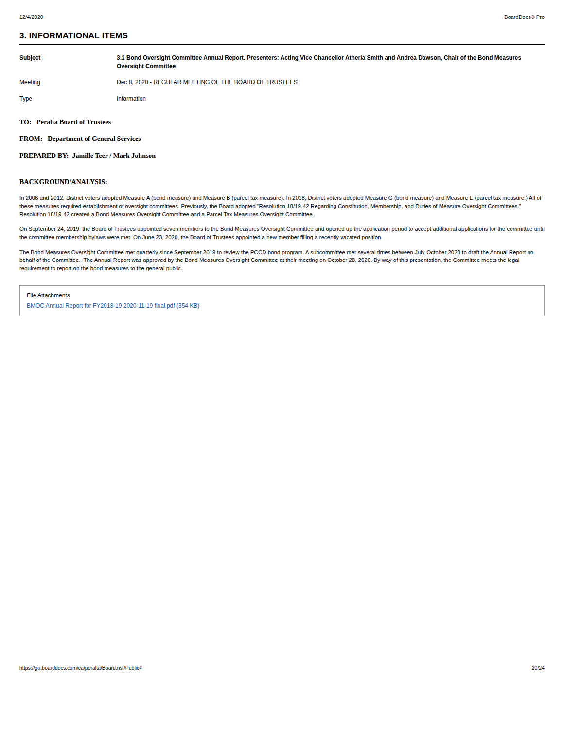12/4/2020 BoardDocs® Pro
3. INFORMATIONAL ITEMS
| Subject | 3.1 Bond Oversight Committee Annual Report. Presenters: Acting Vice Chancellor Atheria Smith and Andrea Dawson, Chair of the Bond Measures Oversight Committee |
| Meeting | Dec 8, 2020 - REGULAR MEETING OF THE BOARD OF TRUSTEES |
| Type | Information |
TO: Peralta Board of Trustees
FROM: Department of General Services
PREPARED BY: Jamille Teer / Mark Johnson
BACKGROUND/ANALYSIS:
In 2006 and 2012, District voters adopted Measure A (bond measure) and Measure B (parcel tax measure). In 2018, District voters adopted Measure G (bond measure) and Measure E (parcel tax measure.) All of these measures required establishment of oversight committees. Previously, the Board adopted “Resolution 18/19-42 Regarding Constitution, Membership, and Duties of Measure Oversight Committees.” Resolution 18/19-42 created a Bond Measures Oversight Committee and a Parcel Tax Measures Oversight Committee.
On September 24, 2019, the Board of Trustees appointed seven members to the Bond Measures Oversight Committee and opened up the application period to accept additional applications for the committee until the committee membership bylaws were met. On June 23, 2020, the Board of Trustees appointed a new member filling a recently vacated position.
The Bond Measures Oversight Committee met quarterly since September 2019 to review the PCCD bond program. A subcommittee met several times between July-October 2020 to draft the Annual Report on behalf of the Committee. The Annual Report was approved by the Bond Measures Oversight Committee at their meeting on October 28, 2020. By way of this presentation, the Committee meets the legal requirement to report on the bond measures to the general public.
File Attachments
BMOC Annual Report for FY2018-19 2020-11-19 final.pdf (354 KB)
https://go.boarddocs.com/ca/peralta/Board.nsf/Public# 20/24